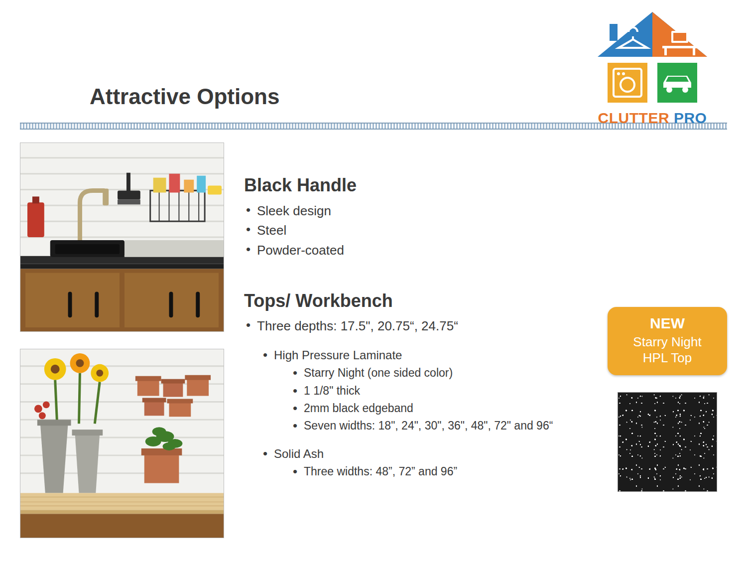CLUTTER PRO
Attractive Options
Black Handle
Sleek design
Steel
Powder-coated
Tops/ Workbench
Three depths: 17.5", 20.75“, 24.75“
High Pressure Laminate
Starry Night (one sided color)
1 1/8" thick
2mm black edgeband
Seven widths: 18", 24", 30", 36", 48", 72" and 96“
Solid Ash
Three widths: 48”, 72” and 96”
NEW Starry Night
HPL Top